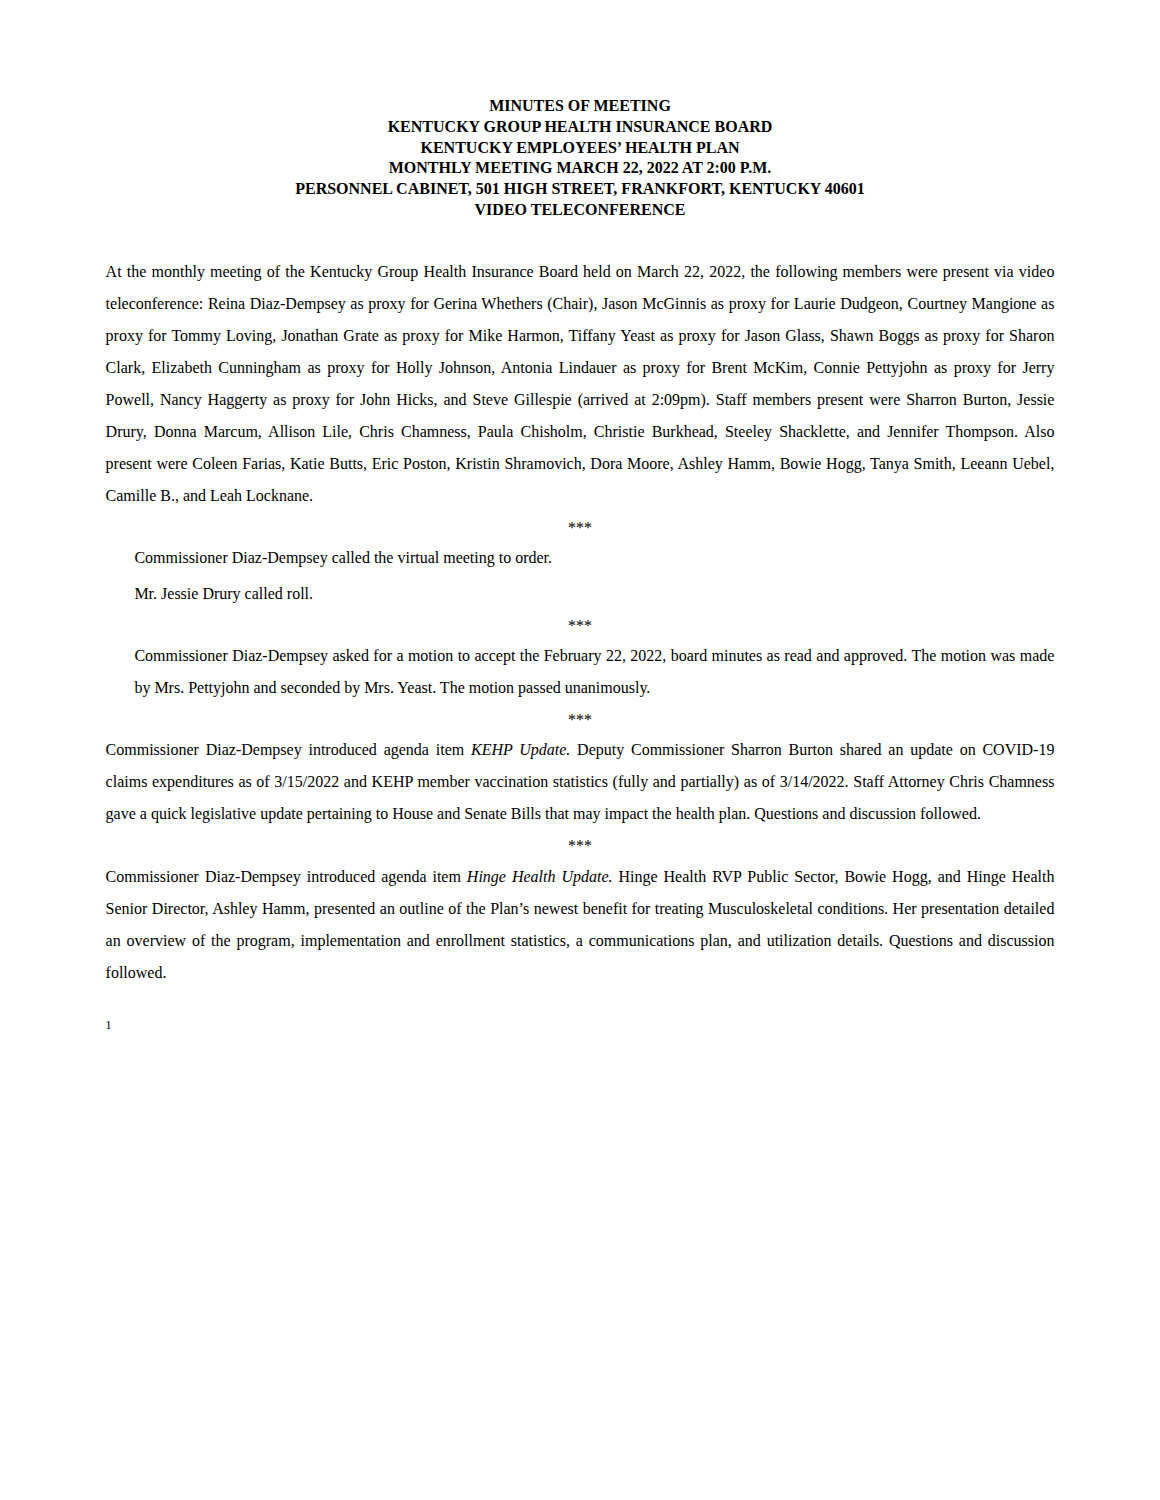Minutes of Meeting
Kentucky Group Health Insurance Board
Kentucky Employees’ Health Plan
Monthly Meeting March 22, 2022 at 2:00 P.M.
Personnel Cabinet, 501 High Street, Frankfort, Kentucky 40601
Video Teleconference
At the monthly meeting of the Kentucky Group Health Insurance Board held on March 22, 2022, the following members were present via video teleconference: Reina Diaz-Dempsey as proxy for Gerina Whethers (Chair), Jason McGinnis as proxy for Laurie Dudgeon, Courtney Mangione as proxy for Tommy Loving, Jonathan Grate as proxy for Mike Harmon, Tiffany Yeast as proxy for Jason Glass, Shawn Boggs as proxy for Sharon Clark, Elizabeth Cunningham as proxy for Holly Johnson, Antonia Lindauer as proxy for Brent McKim, Connie Pettyjohn as proxy for Jerry Powell, Nancy Haggerty as proxy for John Hicks, and Steve Gillespie (arrived at 2:09pm). Staff members present were Sharron Burton, Jessie Drury, Donna Marcum, Allison Lile, Chris Chamness, Paula Chisholm, Christie Burkhead, Steeley Shacklette, and Jennifer Thompson. Also present were Coleen Farias, Katie Butts, Eric Poston, Kristin Shramovich, Dora Moore, Ashley Hamm, Bowie Hogg, Tanya Smith, Leeann Uebel, Camille B., and Leah Locknane.
***
Commissioner Diaz-Dempsey called the virtual meeting to order.
Mr. Jessie Drury called roll.
***
Commissioner Diaz-Dempsey asked for a motion to accept the February 22, 2022, board minutes as read and approved. The motion was made by Mrs. Pettyjohn and seconded by Mrs. Yeast. The motion passed unanimously.
***
Commissioner Diaz-Dempsey introduced agenda item KEHP Update. Deputy Commissioner Sharron Burton shared an update on COVID-19 claims expenditures as of 3/15/2022 and KEHP member vaccination statistics (fully and partially) as of 3/14/2022. Staff Attorney Chris Chamness gave a quick legislative update pertaining to House and Senate Bills that may impact the health plan. Questions and discussion followed.
***
Commissioner Diaz-Dempsey introduced agenda item Hinge Health Update. Hinge Health RVP Public Sector, Bowie Hogg, and Hinge Health Senior Director, Ashley Hamm, presented an outline of the Plan’s newest benefit for treating Musculoskeletal conditions. Her presentation detailed an overview of the program, implementation and enrollment statistics, a communications plan, and utilization details. Questions and discussion followed.
1